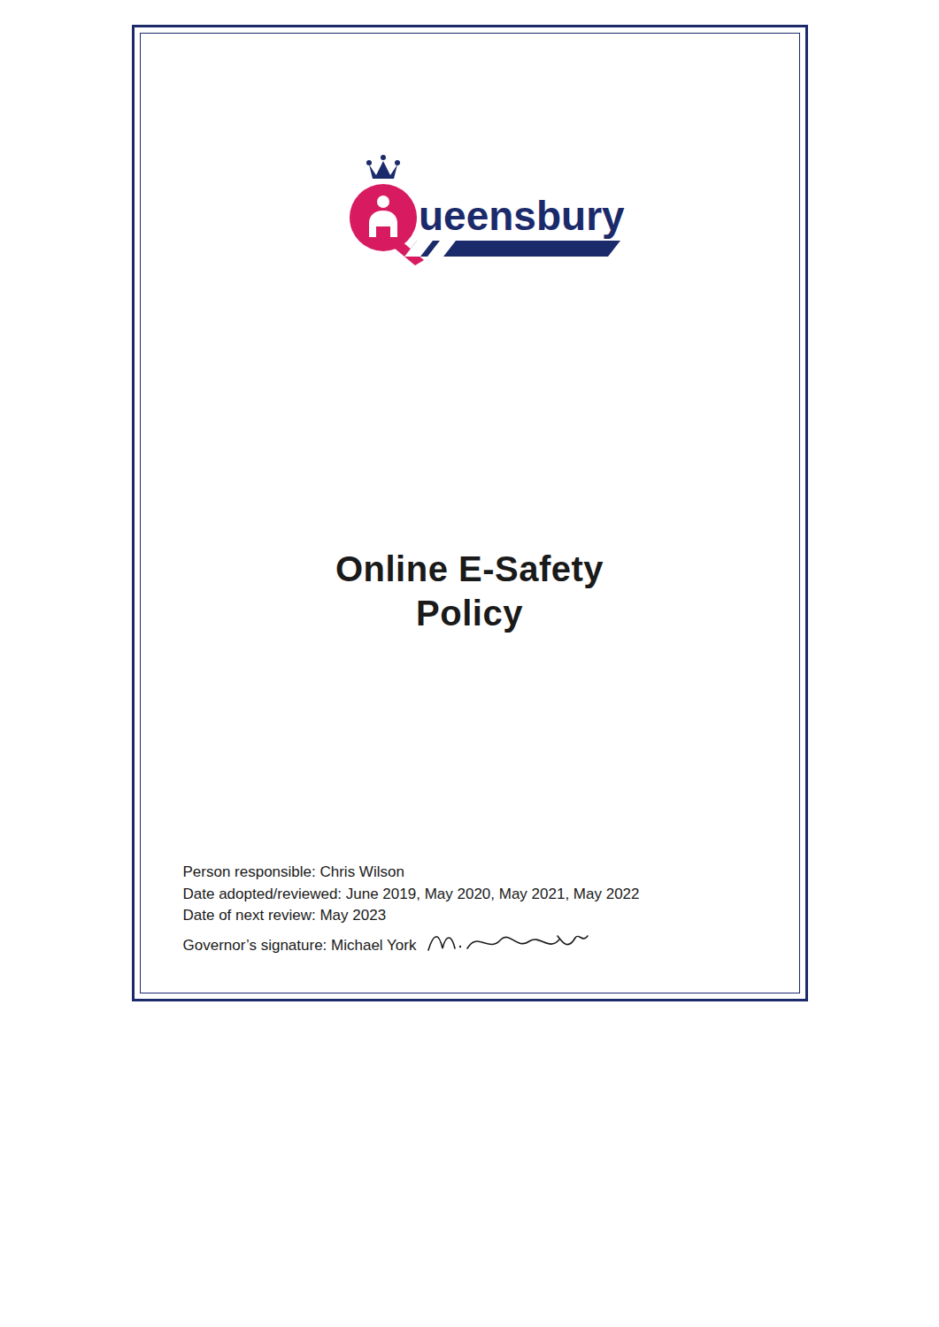ueensbury School
Online E-Safety
Policy
Person responsible: Chris Wilson
Date adopted/reviewed: June 2019, May 2020, May 2021, May 2022
Date of next review: May 2023
Governor’s signature: Michael York